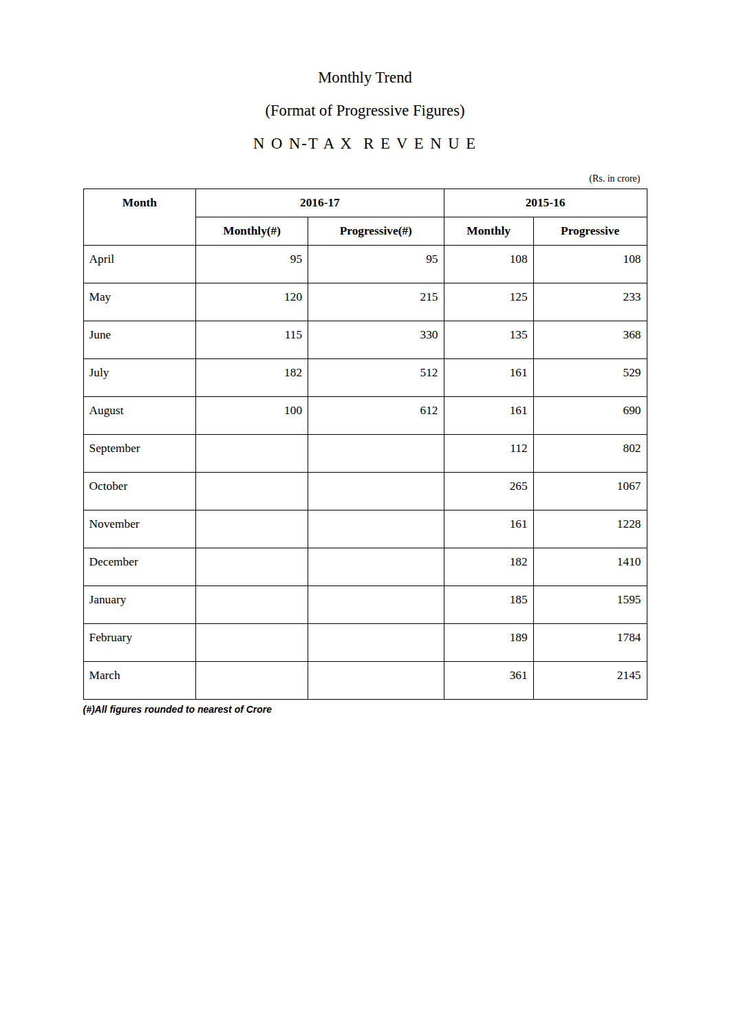Monthly Trend
(Format of Progressive Figures)
N O N-T A X R E V E N U E
(Rs. in crore)
| Month | 2016-17 | 2015-16 |
| --- | --- | --- |
| Monthly(#) | Progressive(#) | Monthly | Progressive |
| April | 95 | 95 | 108 | 108 |
| May | 120 | 215 | 125 | 233 |
| June | 115 | 330 | 135 | 368 |
| July | 182 | 512 | 161 | 529 |
| August | 100 | 612 | 161 | 690 |
| September | | | 112 | 802 |
| October | | | 265 | 1067 |
| November | | | 161 | 1228 |
| December | | | 182 | 1410 |
| January | | | 185 | 1595 |
| February | | | 189 | 1784 |
| March | | | 361 | 2145 |
(#)All figures rounded to nearest of Crore